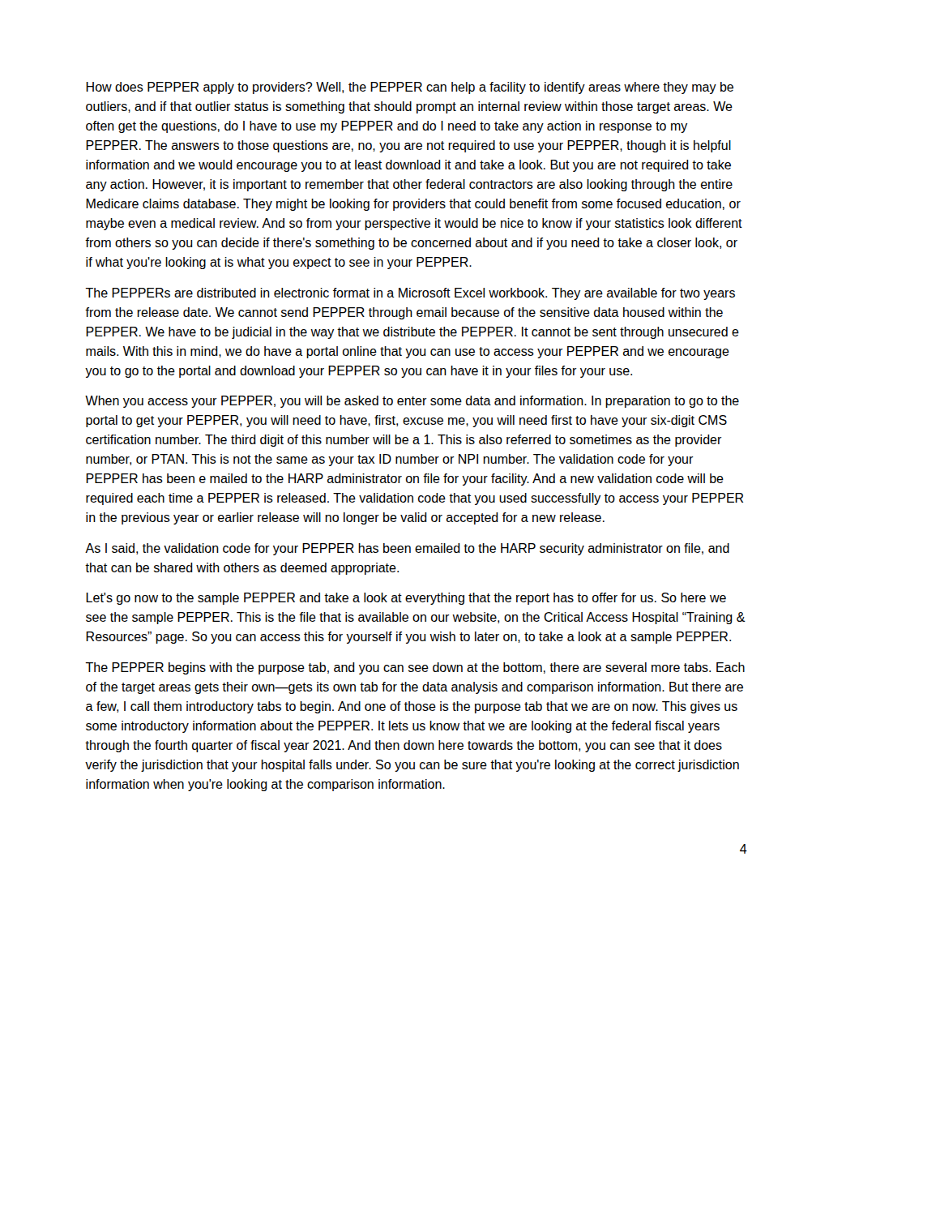How does PEPPER apply to providers? Well, the PEPPER can help a facility to identify areas where they may be outliers, and if that outlier status is something that should prompt an internal review within those target areas. We often get the questions, do I have to use my PEPPER and do I need to take any action in response to my PEPPER. The answers to those questions are, no, you are not required to use your PEPPER, though it is helpful information and we would encourage you to at least download it and take a look. But you are not required to take any action. However, it is important to remember that other federal contractors are also looking through the entire Medicare claims database. They might be looking for providers that could benefit from some focused education, or maybe even a medical review. And so from your perspective it would be nice to know if your statistics look different from others so you can decide if there's something to be concerned about and if you need to take a closer look, or if what you're looking at is what you expect to see in your PEPPER.
The PEPPERs are distributed in electronic format in a Microsoft Excel workbook. They are available for two years from the release date. We cannot send PEPPER through email because of the sensitive data housed within the PEPPER. We have to be judicial in the way that we distribute the PEPPER. It cannot be sent through unsecured e mails. With this in mind, we do have a portal online that you can use to access your PEPPER and we encourage you to go to the portal and download your PEPPER so you can have it in your files for your use.
When you access your PEPPER, you will be asked to enter some data and information. In preparation to go to the portal to get your PEPPER, you will need to have, first, excuse me, you will need first to have your six-digit CMS certification number. The third digit of this number will be a 1. This is also referred to sometimes as the provider number, or PTAN. This is not the same as your tax ID number or NPI number. The validation code for your PEPPER has been e mailed to the HARP administrator on file for your facility. And a new validation code will be required each time a PEPPER is released. The validation code that you used successfully to access your PEPPER in the previous year or earlier release will no longer be valid or accepted for a new release.
As I said, the validation code for your PEPPER has been emailed to the HARP security administrator on file, and that can be shared with others as deemed appropriate.
Let's go now to the sample PEPPER and take a look at everything that the report has to offer for us. So here we see the sample PEPPER. This is the file that is available on our website, on the Critical Access Hospital “Training & Resources” page. So you can access this for yourself if you wish to later on, to take a look at a sample PEPPER.
The PEPPER begins with the purpose tab, and you can see down at the bottom, there are several more tabs. Each of the target areas gets their own—gets its own tab for the data analysis and comparison information. But there are a few, I call them introductory tabs to begin. And one of those is the purpose tab that we are on now. This gives us some introductory information about the PEPPER. It lets us know that we are looking at the federal fiscal years through the fourth quarter of fiscal year 2021. And then down here towards the bottom, you can see that it does verify the jurisdiction that your hospital falls under. So you can be sure that you're looking at the correct jurisdiction information when you're looking at the comparison information.
4